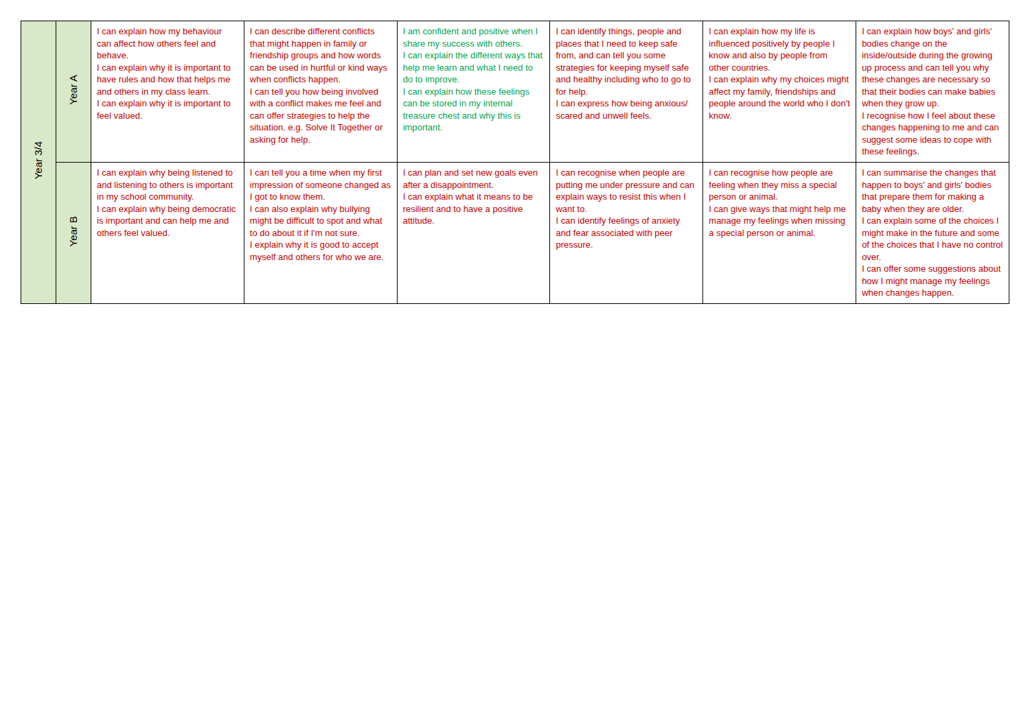| Year 3/4 | Year A | I can explain how my behaviour can affect how others feel and behave. I can explain why it is important to have rules and how that helps me and others in my class learn. I can explain why it is important to feel valued. | I can describe different conflicts that might happen in family or friendship groups and how words can be used in hurtful or kind ways when conflicts happen. I can tell you how being involved with a conflict makes me feel and can offer strategies to help the situation. e.g. Solve It Together or asking for help. | I am confident and positive when I share my success with others. I can explain the different ways that help me learn and what I need to do to improve. I can explain how these feelings can be stored in my internal treasure chest and why this is important. | I can identify things, people and places that I need to keep safe from, and can tell you some strategies for keeping myself safe and healthy including who to go to for help. I can express how being anxious/ scared and unwell feels. | I can explain how my life is influenced positively by people I know and also by people from other countries. I can explain why my choices might affect my family, friendships and people around the world who I don't know. | I can explain how boys' and girls' bodies change on the inside/outside during the growing up process and can tell you why these changes are necessary so that their bodies can make babies when they grow up. I recognise how I feel about these changes happening to me and can suggest some ideas to cope with these feelings. |
| Year B | I can explain why being listened to and listening to others is important in my school community. I can explain why being democratic is important and can help me and others feel valued. | I can tell you a time when my first impression of someone changed as I got to know them. I can also explain why bullying might be difficult to spot and what to do about it if I'm not sure. I explain why it is good to accept myself and others for who we are. | I can plan and set new goals even after a disappointment. I can explain what it means to be resilient and to have a positive attitude. | I can recognise when people are putting me under pressure and can explain ways to resist this when I want to. I can identify feelings of anxiety and fear associated with peer pressure. | I can recognise how people are feeling when they miss a special person or animal. I can give ways that might help me manage my feelings when missing a special person or animal. | I can summarise the changes that happen to boys' and girls' bodies that prepare them for making a baby when they are older. I can explain some of the choices I might make in the future and some of the choices that I have no control over. I can offer some suggestions about how I might manage my feelings when changes happen. |